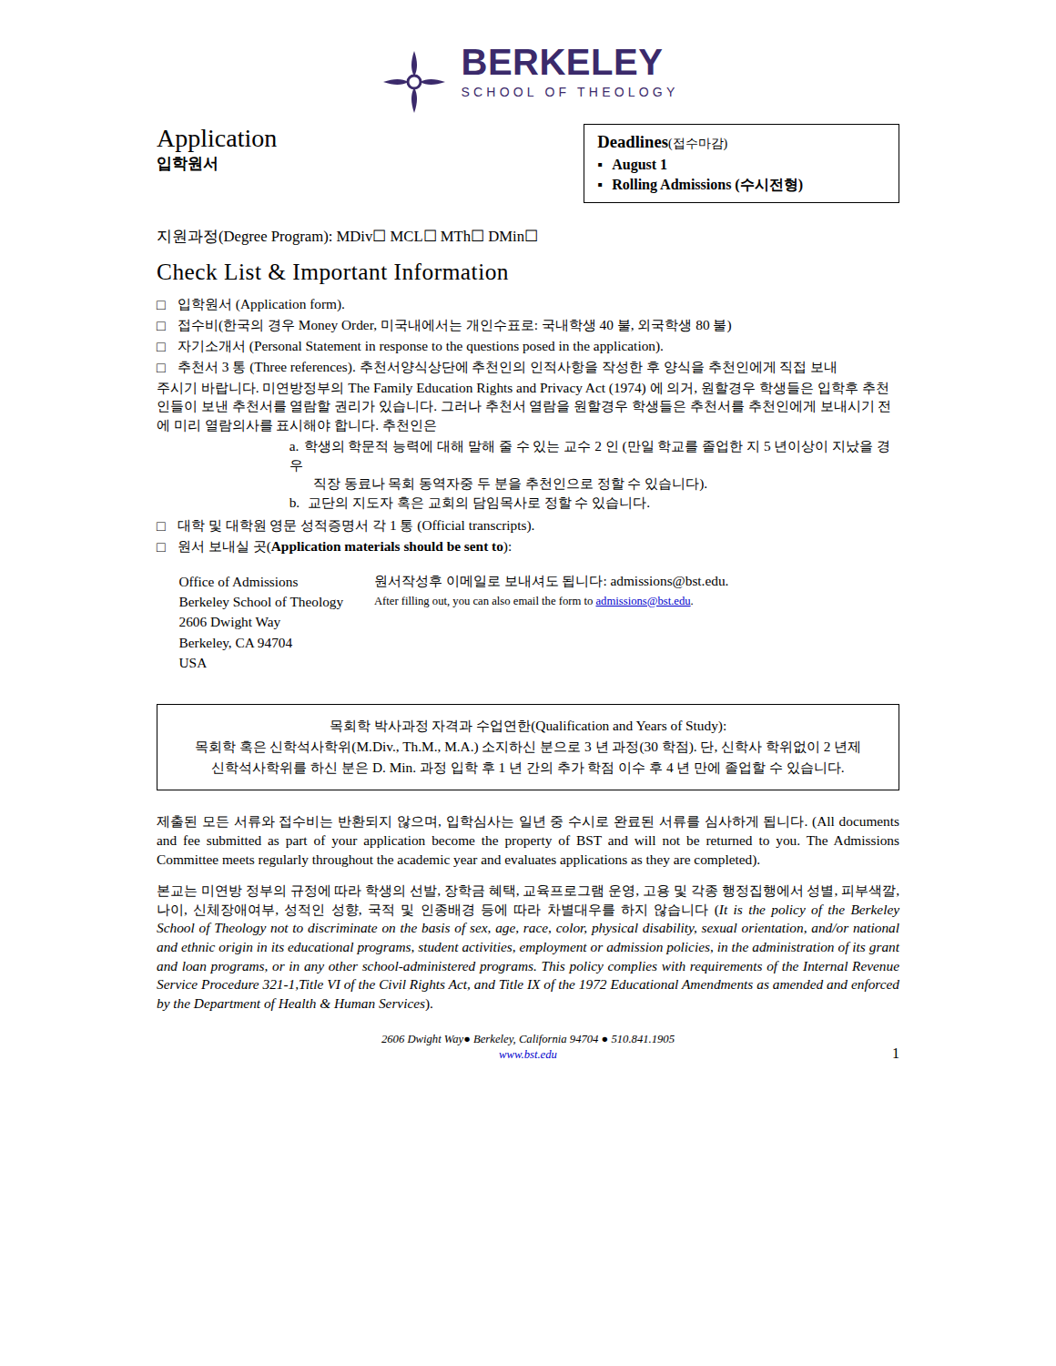BERKELEY
SCHOOL OF THEOLOGY
Application입학원서
Deadlines(접수마감)
August 1
Rolling Admissions (수시전형)
지원과정(Degree Program): MDiv☐ MCL☐ MTh☐ DMin☐
Check List & Important Information
입학원서 (Application form).
접수비(한국의 경우 Money Order, 미국내에서는 개인수표로: 국내학생 40 불, 외국학생 80 불)
자기소개서 (Personal Statement in response to the questions posed in the application).
추천서 3 통 (Three references). 추천서양식상단에 추천인의 인적사항을 작성한 후 양식을 추천인에게 직접 보내
주시기 바랍니다. 미연방정부의 The Family Education Rights and Privacy Act (1974) 에 의거, 원할경우 학생들은 입학후 추천인들이 보낸 추천서를 열람할 권리가 있습니다. 그러나 추천서 열람을 원할경우 학생들은 추천서를 추천인에게 보내시기 전에 미리 열람의사를 표시해야 합니다. 추천인은
a. 학생의 학문적 능력에 대해 말해 줄 수 있는 교수 2 인 (만일 학교를 졸업한 지 5 년이상이 지났을 경우
직장 동료나 목회 동역자중 두 분을 추천인으로 정할 수 있습니다).
b. 교단의 지도자 혹은 교회의 담임목사로 정할 수 있습니다.
대학 및 대학원 영문 성적증명서 각 1 통 (Official transcripts).
원서 보내실 곳(Application materials should be sent to):
Office of Admissions
Berkeley School of Theology
2606 Dwight Way
Berkeley, CA 94704
USA
원서작성후 이메일로 보내셔도 됩니다: admissions@bst.edu.
After filling out, you can also email the form to admissions@bst.edu.
목회학 박사과정 자격과 수업연한(Qualification and Years of Study):
목회학 혹은 신학석사학위(M.Div., Th.M., M.A.) 소지하신 분으로 3 년 과정(30 학점). 단, 신학사 학위없이 2 년제
신학석사학위를 하신 분은 D. Min. 과정 입학 후 1 년 간의 추가 학점 이수 후 4 년 만에 졸업할 수 있습니다.
제출된 모든 서류와 접수비는 반환되지 않으며, 입학심사는 일년 중 수시로 완료된 서류를 심사하게 됩니다. (All documents and fee submitted as part of your application become the property of BST and will not be returned to you. The Admissions Committee meets regularly throughout the academic year and evaluates applications as they are completed).
본교는 미연방 정부의 규정에 따라 학생의 선발, 장학금 혜택, 교육프로그램 운영, 고용 및 각종 행정집행에서 성별, 피부색깔, 나이, 신체장애여부, 성적인 성향, 국적 및 인종배경 등에 따라 차별대우를 하지 않습니다 (It is the policy of the Berkeley School of Theology not to discriminate on the basis of sex, age, race, color, physical disability, sexual orientation, and/or national and ethnic origin in its educational programs, student activities, employment or admission policies, in the administration of its grant and loan programs, or in any other school-administered programs. This policy complies with requirements of the Internal Revenue Service Procedure 321-1,Title VI of the Civil Rights Act, and Title IX of the 1972 Educational Amendments as amended and enforced by the Department of Health & Human Services).
2606 Dwight Way● Berkeley, California 94704 ● 510.841.1905
www.bst.edu 1